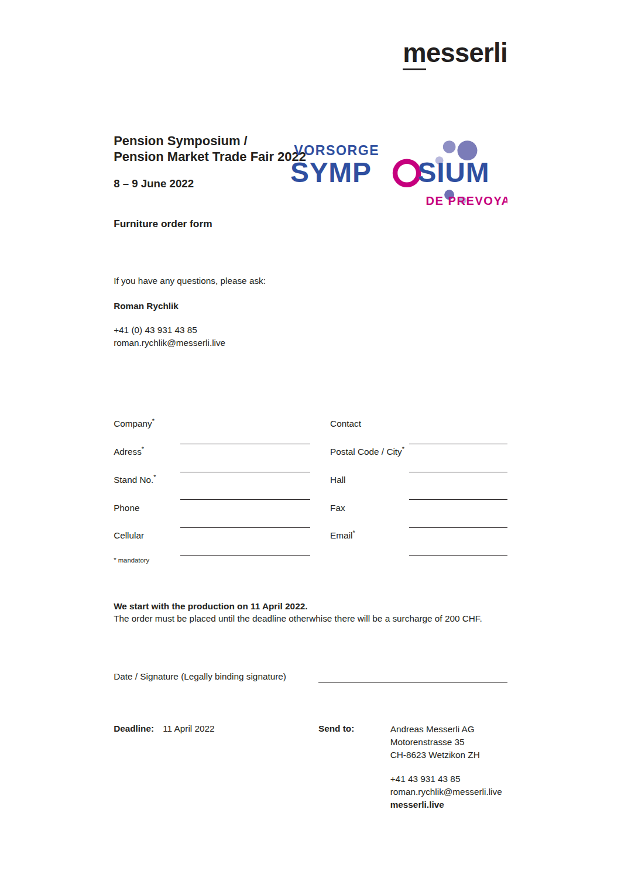messerli
Pension Symposium /
Pension Market Trade Fair 2022
8 – 9 June 2022
Furniture order form
Vorsorge Symposium de Prevoyance VORSORGE SYMP SIUM DE PREVOYANCE
If you have any questions, please ask:
Roman Rychlik
+41 (0) 43 931 43 85
roman.rychlik@messerli.live
| Company * | | | Contact | |
| Adress * | | | Postal Code / City * | |
| Stand No. * | | | Hall | |
| Phone | | | Fax | |
| Cellular | | | Email * | |
* mandatory
We start with the production on 11 April 2022.
The order must be placed until the deadline otherwhise there will be a surcharge of 200 CHF.
Date / Signature (Legally binding signature)
Deadline: 11 April 2022
Send to:
Andreas Messerli AG
Motorenstrasse 35
CH-8623 Wetzikon ZH
+41 43 931 43 85
roman.rychlik@messerli.live
messerli.live